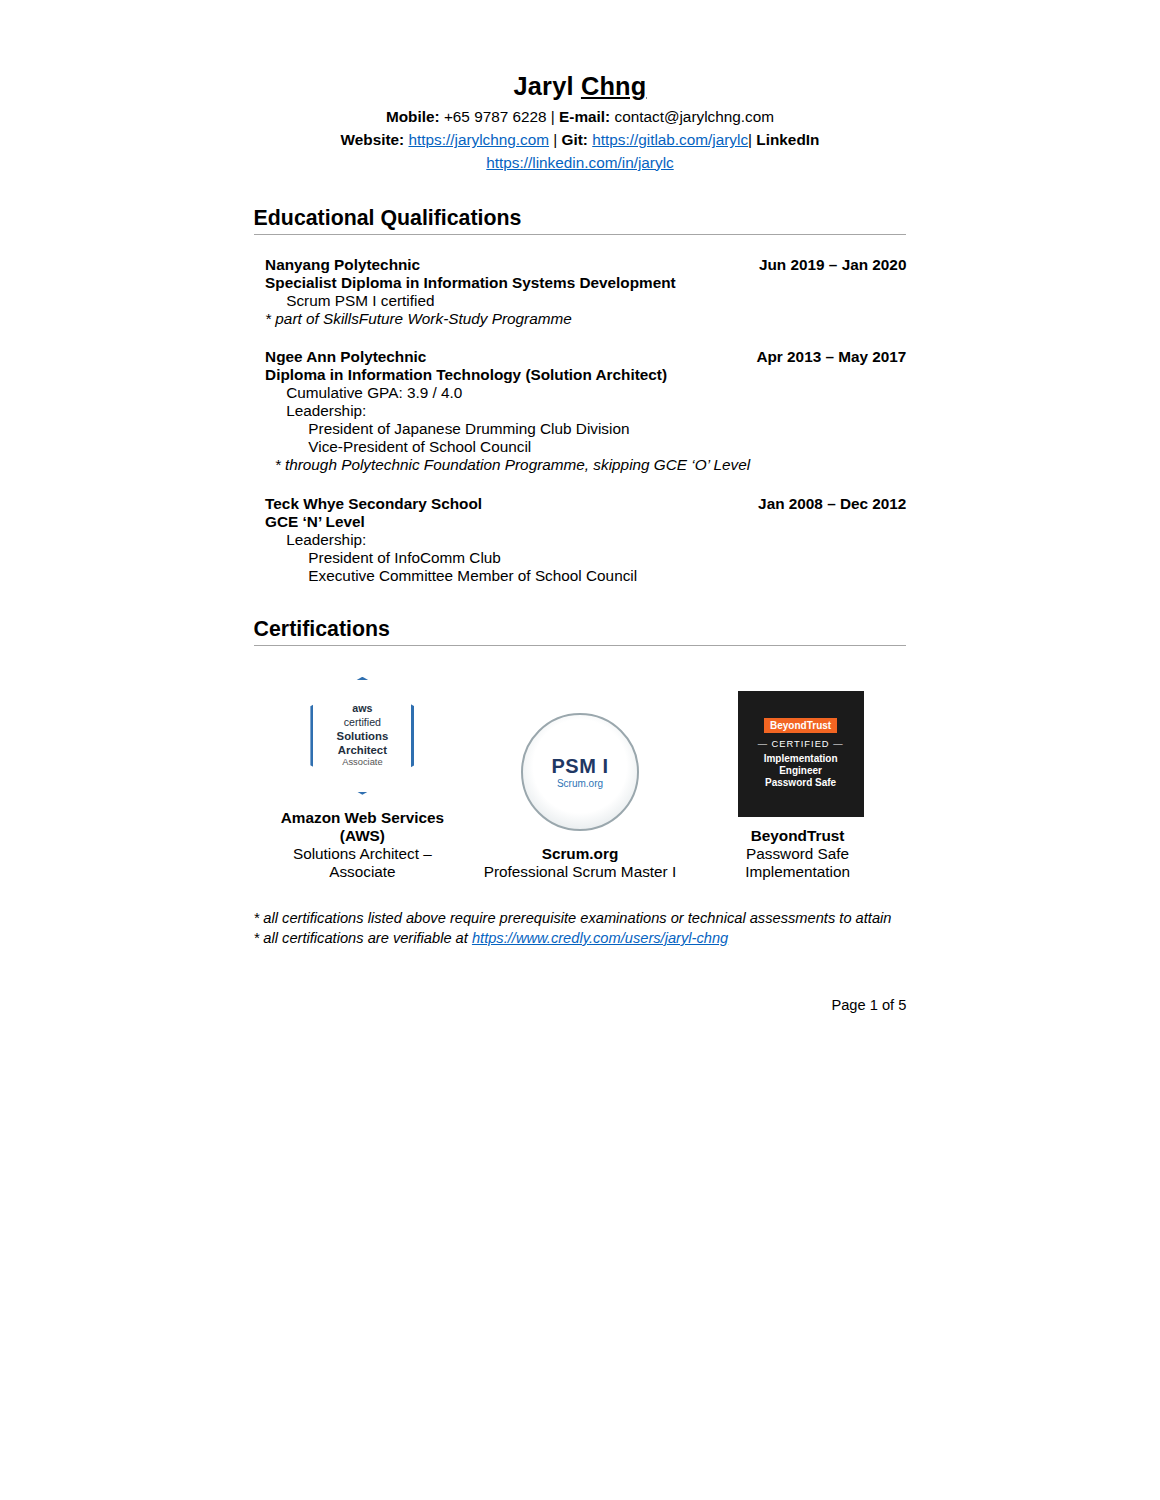Jaryl Chng
Mobile: +65 9787 6228 | E-mail: contact@jarylchng.com
Website: https://jarylchng.com | Git: https://gitlab.com/jarylc| LinkedIn https://linkedin.com/in/jarylc
Educational Qualifications
Nanyang Polytechnic Jun 2019 – Jan 2020
Specialist Diploma in Information Systems Development
Scrum PSM I certified
* part of SkillsFuture Work-Study Programme
Ngee Ann Polytechnic Apr 2013 – May 2017
Diploma in Information Technology (Solution Architect)
Cumulative GPA: 3.9 / 4.0
Leadership:
President of Japanese Drumming Club Division
Vice-President of School Council
* through Polytechnic Foundation Programme, skipping GCE ‘O’ Level
Teck Whye Secondary School Jan 2008 – Dec 2012
GCE ‘N’ Level
Leadership:
President of InfoComm Club
Executive Committee Member of School Council
Certifications
aws
certified
Solutions
Architect
Associate
Amazon Web Services (AWS)
Solutions Architect – Associate
PSM I
Scrum.org
Scrum.org
Professional Scrum Master I
BeyondTrust
— CERTIFIED —
Implementation Engineer
Password Safe
BeyondTrust
Password Safe Implementation
* all certifications listed above require prerequisite examinations or technical assessments to attain
* all certifications are verifiable at https://www.credly.com/users/jaryl-chng
Page 1 of 5